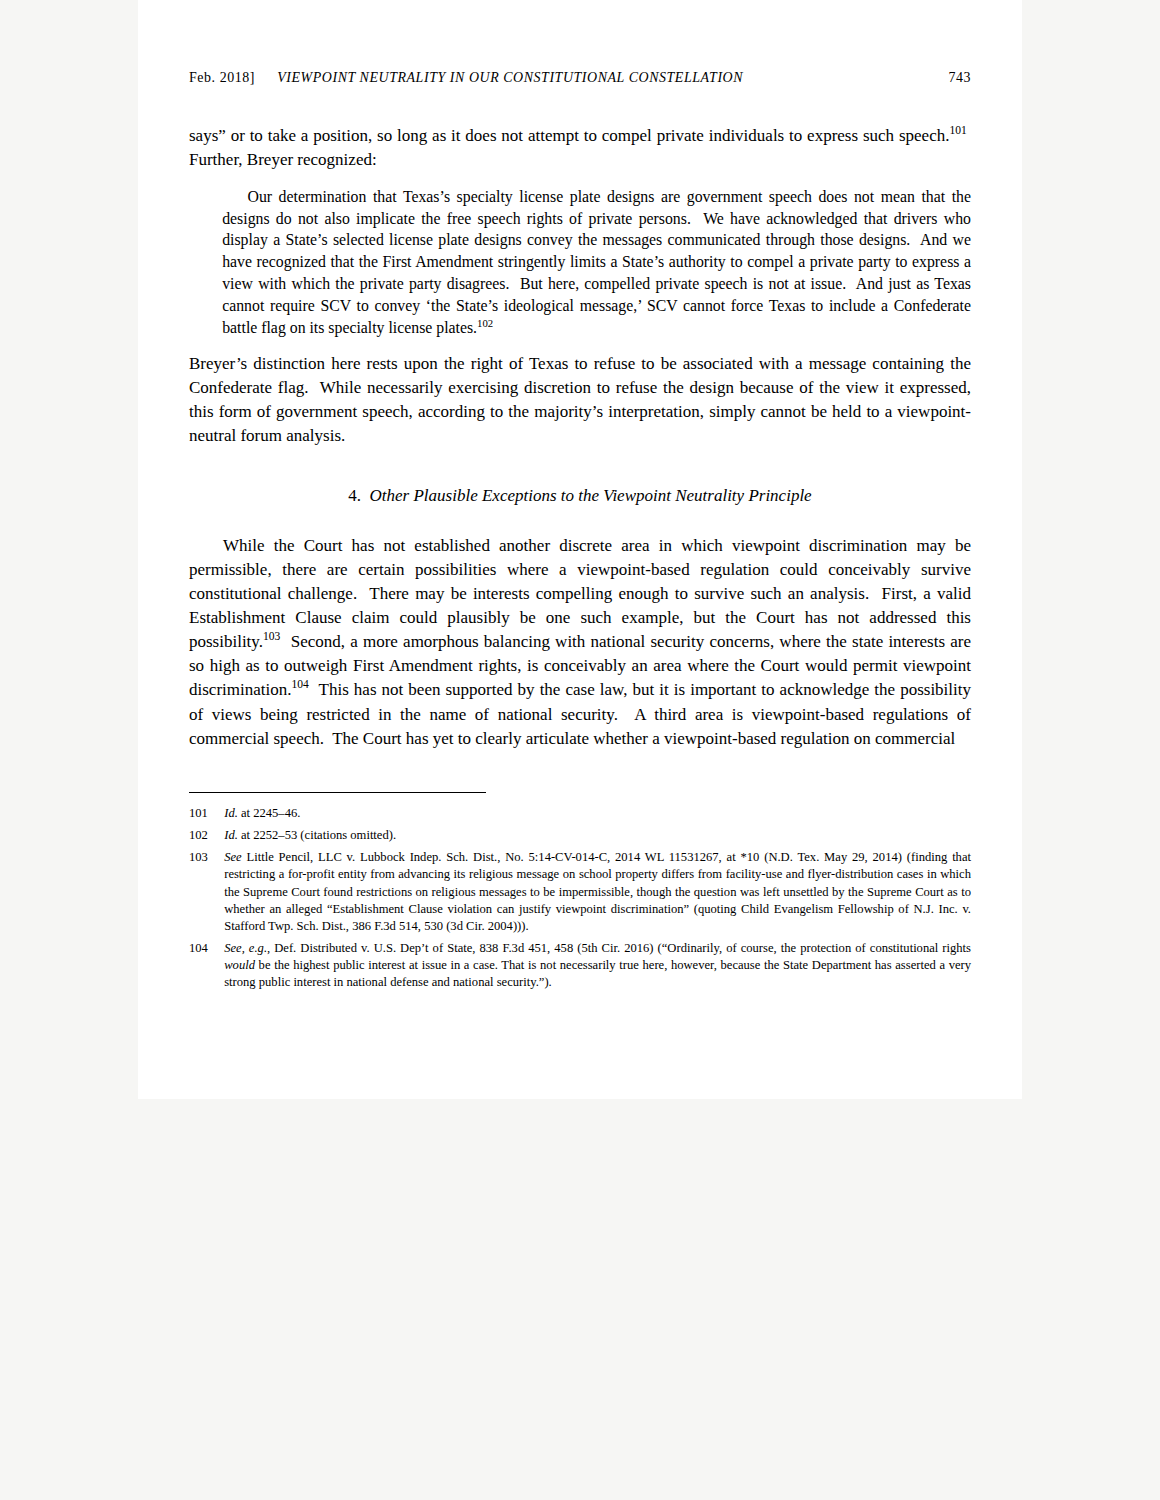Feb. 2018] Viewpoint Neutrality in Our Constitutional Constellation 743
says” or to take a position, so long as it does not attempt to compel private individuals to express such speech.101 Further, Breyer recognized:
Our determination that Texas’s specialty license plate designs are government speech does not mean that the designs do not also implicate the free speech rights of private persons. We have acknowledged that drivers who display a State’s selected license plate designs convey the messages communicated through those designs. And we have recognized that the First Amendment stringently limits a State’s authority to compel a private party to express a view with which the private party disagrees. But here, compelled private speech is not at issue. And just as Texas cannot require SCV to convey ‘the State’s ideological message,’ SCV cannot force Texas to include a Confederate battle flag on its specialty license plates.102
Breyer’s distinction here rests upon the right of Texas to refuse to be associated with a message containing the Confederate flag. While necessarily exercising discretion to refuse the design because of the view it expressed, this form of government speech, according to the majority’s interpretation, simply cannot be held to a viewpoint-neutral forum analysis.
4. Other Plausible Exceptions to the Viewpoint Neutrality Principle
While the Court has not established another discrete area in which viewpoint discrimination may be permissible, there are certain possibilities where a viewpoint-based regulation could conceivably survive constitutional challenge. There may be interests compelling enough to survive such an analysis. First, a valid Establishment Clause claim could plausibly be one such example, but the Court has not addressed this possibility.103 Second, a more amorphous balancing with national security concerns, where the state interests are so high as to outweigh First Amendment rights, is conceivably an area where the Court would permit viewpoint discrimination.104 This has not been supported by the case law, but it is important to acknowledge the possibility of views being restricted in the name of national security. A third area is viewpoint-based regulations of commercial speech. The Court has yet to clearly articulate whether a viewpoint-based regulation on commercial
101 Id. at 2245–46.
102 Id. at 2252–53 (citations omitted).
103 See Little Pencil, LLC v. Lubbock Indep. Sch. Dist., No. 5:14-CV-014-C, 2014 WL 11531267, at *10 (N.D. Tex. May 29, 2014) (finding that restricting a for-profit entity from advancing its religious message on school property differs from facility-use and flyer-distribution cases in which the Supreme Court found restrictions on religious messages to be impermissible, though the question was left unsettled by the Supreme Court as to whether an alleged “Establishment Clause violation can justify viewpoint discrimination” (quoting Child Evangelism Fellowship of N.J. Inc. v. Stafford Twp. Sch. Dist., 386 F.3d 514, 530 (3d Cir. 2004))).
104 See, e.g., Def. Distributed v. U.S. Dep’t of State, 838 F.3d 451, 458 (5th Cir. 2016) (“Ordinarily, of course, the protection of constitutional rights would be the highest public interest at issue in a case. That is not necessarily true here, however, because the State Department has asserted a very strong public interest in national defense and national security.”).